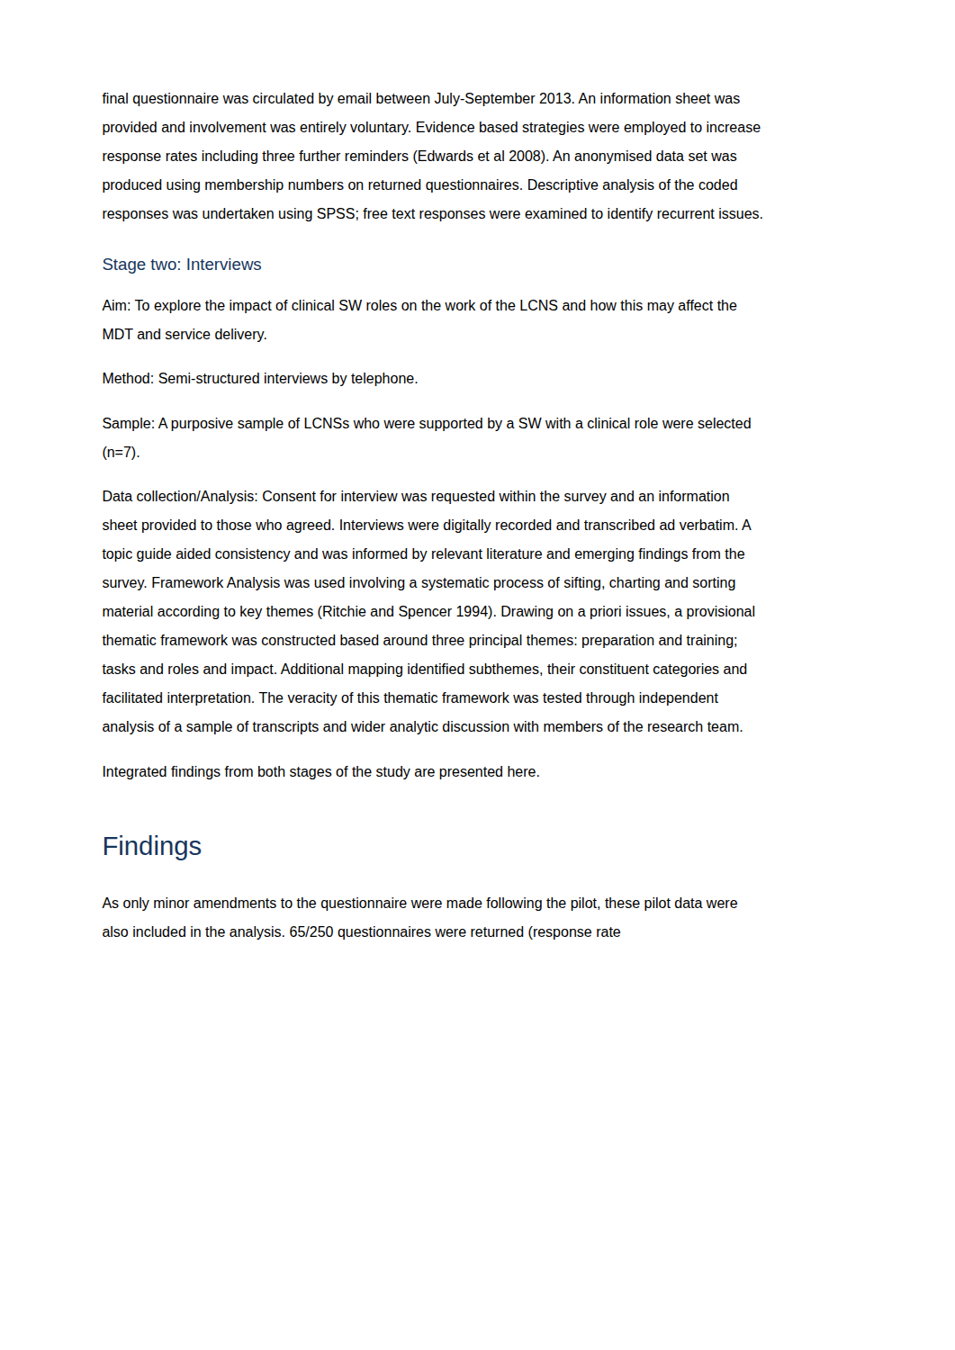final questionnaire was circulated by email between July-September 2013. An information sheet was provided and involvement was entirely voluntary. Evidence based strategies were employed to increase response rates including three further reminders (Edwards et al 2008). An anonymised data set was produced using membership numbers on returned questionnaires. Descriptive analysis of the coded responses was undertaken using SPSS; free text responses were examined to identify recurrent issues.
Stage two: Interviews
Aim: To explore the impact of clinical SW roles on the work of the LCNS and how this may affect the MDT and service delivery.
Method: Semi-structured interviews by telephone.
Sample: A purposive sample of LCNSs who were supported by a SW with a clinical role were selected (n=7).
Data collection/Analysis: Consent for interview was requested within the survey and an information sheet provided to those who agreed. Interviews were digitally recorded and transcribed ad verbatim. A topic guide aided consistency and was informed by relevant literature and emerging findings from the survey. Framework Analysis was used involving a systematic process of sifting, charting and sorting material according to key themes (Ritchie and Spencer 1994). Drawing on a priori issues, a provisional thematic framework was constructed based around three principal themes: preparation and training; tasks and roles and impact. Additional mapping identified subthemes, their constituent categories and facilitated interpretation. The veracity of this thematic framework was tested through independent analysis of a sample of transcripts and wider analytic discussion with members of the research team.
Integrated findings from both stages of the study are presented here.
Findings
As only minor amendments to the questionnaire were made following the pilot, these pilot data were also included in the analysis. 65/250 questionnaires were returned (response rate